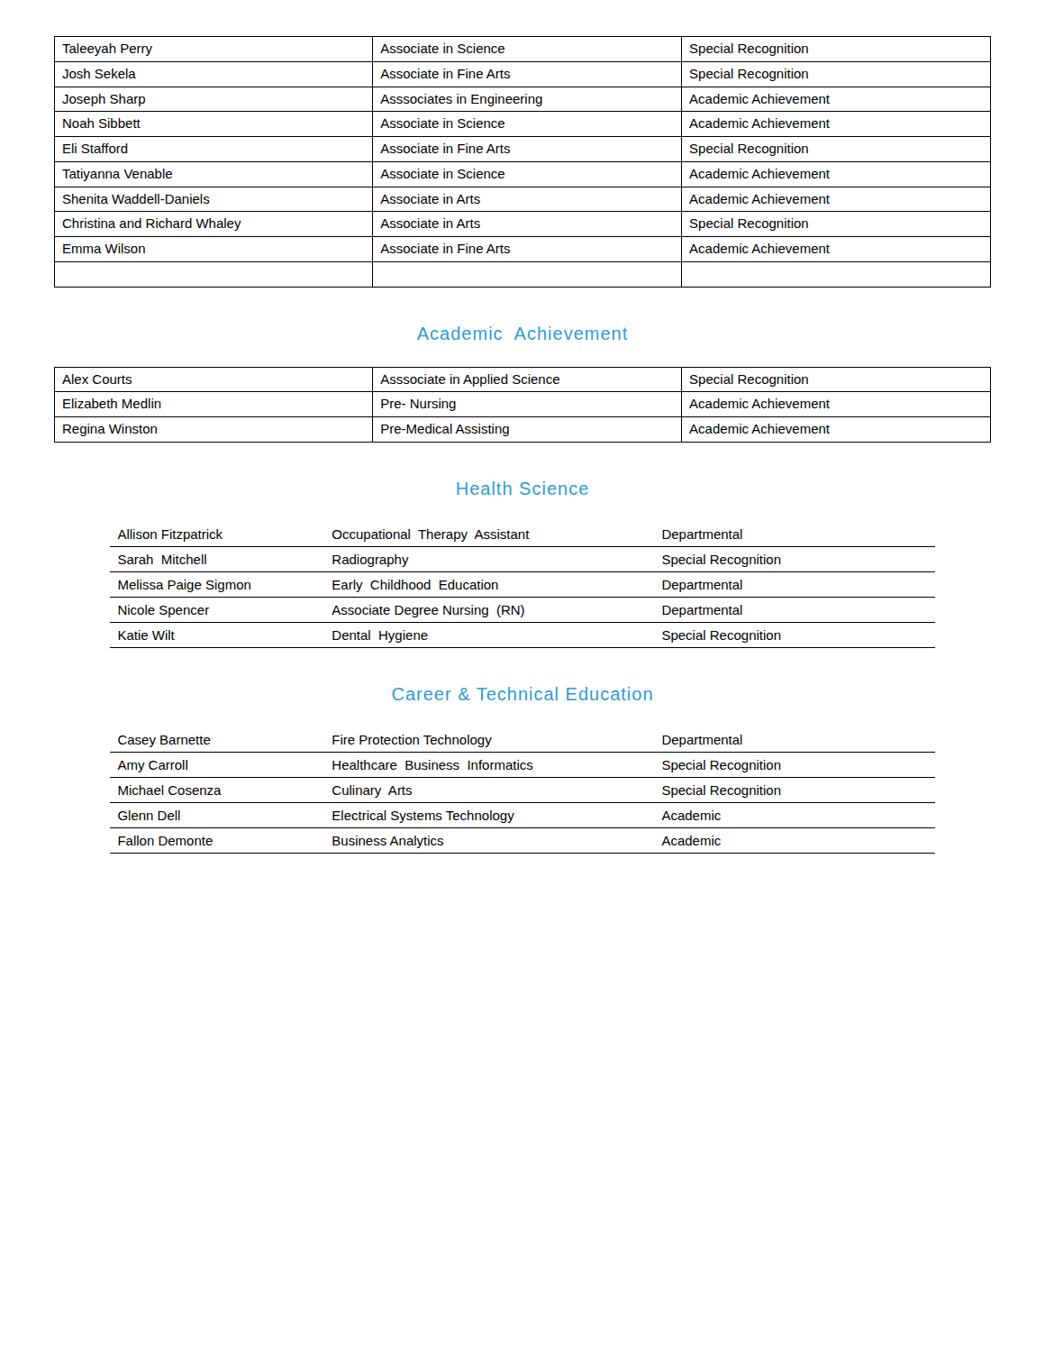| Taleeyah Perry | Associate in Science | Special Recognition |
| Josh Sekela | Associate in Fine Arts | Special Recognition |
| Joseph Sharp | Asssociates in Engineering | Academic Achievement |
| Noah Sibbett | Associate in Science | Academic Achievement |
| Eli Stafford | Associate in Fine Arts | Special Recognition |
| Tatiyanna Venable | Associate in Science | Academic Achievement |
| Shenita Waddell-Daniels | Associate in Arts | Academic Achievement |
| Christina and Richard Whaley | Associate in Arts | Special Recognition |
| Emma Wilson | Associate in Fine Arts | Academic Achievement |
Academic Achievement
| Alex Courts | Asssociate in Applied Science | Special Recognition |
| Elizabeth Medlin | Pre- Nursing | Academic Achievement |
| Regina Winston | Pre-Medical Assisting | Academic Achievement |
Health Science
| Allison Fitzpatrick | Occupational Therapy Assistant | Departmental |
| Sarah Mitchell | Radiography | Special Recognition |
| Melissa Paige Sigmon | Early Childhood Education | Departmental |
| Nicole Spencer | Associate Degree Nursing (RN) | Departmental |
| Katie Wilt | Dental Hygiene | Special Recognition |
Career & Technical Education
| Casey Barnette | Fire Protection Technology | Departmental |
| Amy Carroll | Healthcare Business Informatics | Special Recognition |
| Michael Cosenza | Culinary Arts | Special Recognition |
| Glenn Dell | Electrical Systems Technology | Academic |
| Fallon Demonte | Business Analytics | Academic |